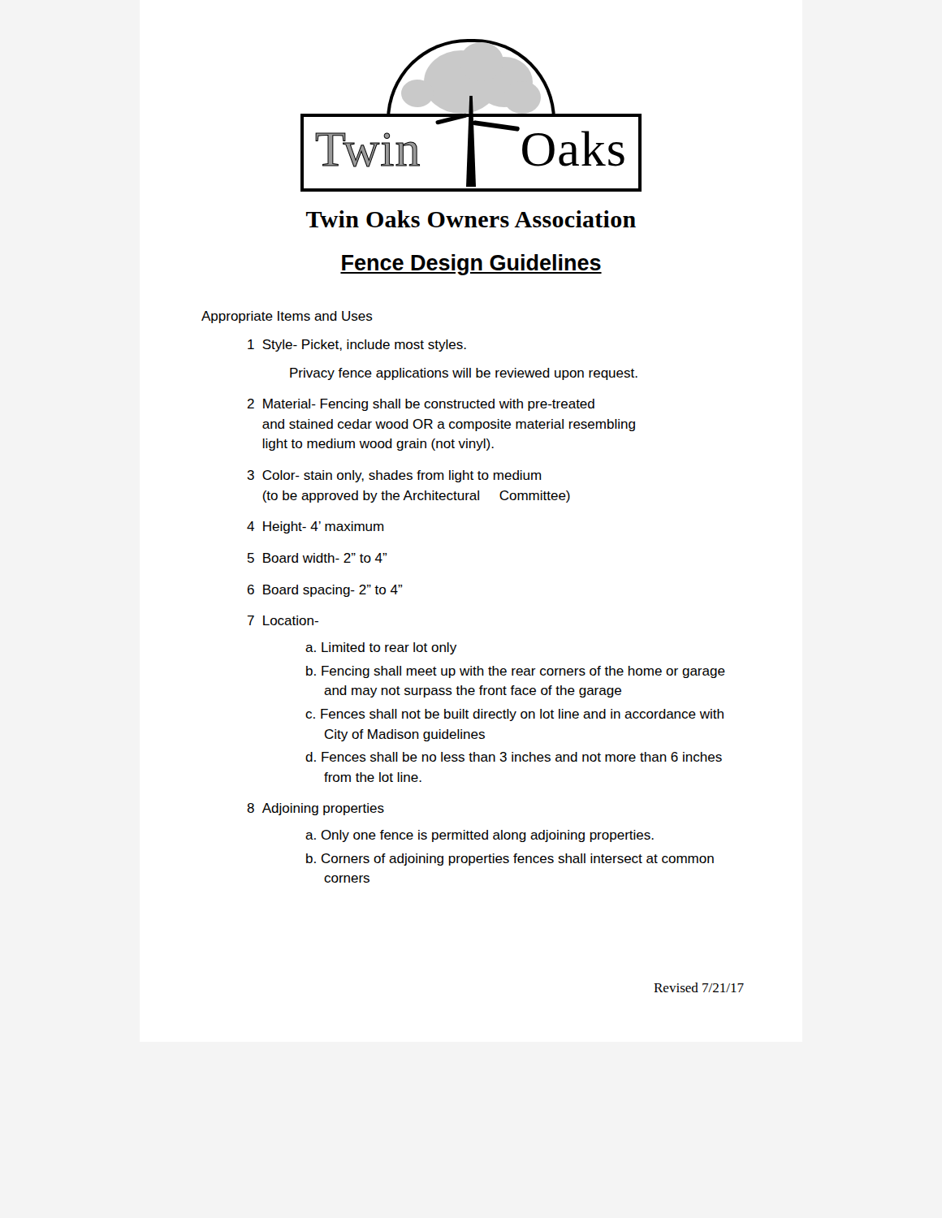Twin
Oaks
Twin Oaks Owners Association
Fence Design Guidelines
Appropriate Items and Uses
1 Style- Picket, include most styles.
Privacy fence applications will be reviewed upon request.
2 Material- Fencing shall be constructed with pre-treated and stained cedar wood OR a composite material resembling light to medium wood grain (not vinyl).
3 Color- stain only, shades from light to medium (to be approved by the Architectural Committee)
4 Height- 4’ maximum
5 Board width- 2” to 4”
6 Board spacing- 2” to 4”
7 Location-
a. Limited to rear lot only
b. Fencing shall meet up with the rear corners of the home or garage and may not surpass the front face of the garage
c. Fences shall not be built directly on lot line and in accordance with City of Madison guidelines
d. Fences shall be no less than 3 inches and not more than 6 inches from the lot line.
8 Adjoining properties
a. Only one fence is permitted along adjoining properties.
b. Corners of adjoining properties fences shall intersect at common corners
Revised 7/21/17